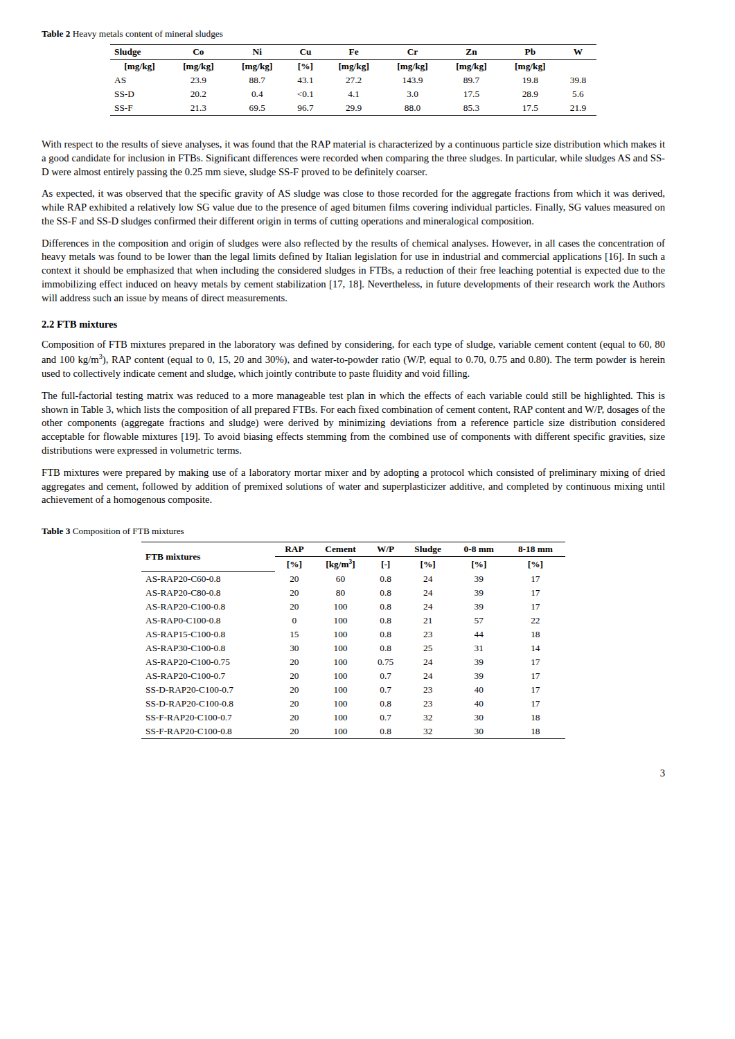Table 2 Heavy metals content of mineral sludges
| Sludge | Co | Ni | Cu | Fe | Cr | Zn | Pb | W |
| --- | --- | --- | --- | --- | --- | --- | --- | --- |
| [mg/kg] | [mg/kg] | [mg/kg] | [%] | [mg/kg] | [mg/kg] | [mg/kg] | [mg/kg] |
| AS | 23.9 | 88.7 | 43.1 | 27.2 | 143.9 | 89.7 | 19.8 | 39.8 |
| SS-D | 20.2 | 0.4 | <0.1 | 4.1 | 3.0 | 17.5 | 28.9 | 5.6 |
| SS-F | 21.3 | 69.5 | 96.7 | 29.9 | 88.0 | 85.3 | 17.5 | 21.9 |
With respect to the results of sieve analyses, it was found that the RAP material is characterized by a continuous particle size distribution which makes it a good candidate for inclusion in FTBs. Significant differences were recorded when comparing the three sludges. In particular, while sludges AS and SS-D were almost entirely passing the 0.25 mm sieve, sludge SS-F proved to be definitely coarser.
As expected, it was observed that the specific gravity of AS sludge was close to those recorded for the aggregate fractions from which it was derived, while RAP exhibited a relatively low SG value due to the presence of aged bitumen films covering individual particles. Finally, SG values measured on the SS-F and SS-D sludges confirmed their different origin in terms of cutting operations and mineralogical composition.
Differences in the composition and origin of sludges were also reflected by the results of chemical analyses. However, in all cases the concentration of heavy metals was found to be lower than the legal limits defined by Italian legislation for use in industrial and commercial applications [16]. In such a context it should be emphasized that when including the considered sludges in FTBs, a reduction of their free leaching potential is expected due to the immobilizing effect induced on heavy metals by cement stabilization [17, 18]. Nevertheless, in future developments of their research work the Authors will address such an issue by means of direct measurements.
2.2 FTB mixtures
Composition of FTB mixtures prepared in the laboratory was defined by considering, for each type of sludge, variable cement content (equal to 60, 80 and 100 kg/m3), RAP content (equal to 0, 15, 20 and 30%), and water-to-powder ratio (W/P, equal to 0.70, 0.75 and 0.80). The term powder is herein used to collectively indicate cement and sludge, which jointly contribute to paste fluidity and void filling.
The full-factorial testing matrix was reduced to a more manageable test plan in which the effects of each variable could still be highlighted. This is shown in Table 3, which lists the composition of all prepared FTBs. For each fixed combination of cement content, RAP content and W/P, dosages of the other components (aggregate fractions and sludge) were derived by minimizing deviations from a reference particle size distribution considered acceptable for flowable mixtures [19]. To avoid biasing effects stemming from the combined use of components with different specific gravities, size distributions were expressed in volumetric terms.
FTB mixtures were prepared by making use of a laboratory mortar mixer and by adopting a protocol which consisted of preliminary mixing of dried aggregates and cement, followed by addition of premixed solutions of water and superplasticizer additive, and completed by continuous mixing until achievement of a homogenous composite.
Table 3 Composition of FTB mixtures
| FTB mixtures | RAP | Cement | W/P | Sludge | 0-8 mm | 8-18 mm |
| --- | --- | --- | --- | --- | --- | --- |
| [%] | [kg/m 3 ] | [-] | [%] | [%] | [%] |
| AS-RAP20-C60-0.8 | 20 | 60 | 0.8 | 24 | 39 | 17 |
| AS-RAP20-C80-0.8 | 20 | 80 | 0.8 | 24 | 39 | 17 |
| AS-RAP20-C100-0.8 | 20 | 100 | 0.8 | 24 | 39 | 17 |
| AS-RAP0-C100-0.8 | 0 | 100 | 0.8 | 21 | 57 | 22 |
| AS-RAP15-C100-0.8 | 15 | 100 | 0.8 | 23 | 44 | 18 |
| AS-RAP30-C100-0.8 | 30 | 100 | 0.8 | 25 | 31 | 14 |
| AS-RAP20-C100-0.75 | 20 | 100 | 0.75 | 24 | 39 | 17 |
| AS-RAP20-C100-0.7 | 20 | 100 | 0.7 | 24 | 39 | 17 |
| SS-D-RAP20-C100-0.7 | 20 | 100 | 0.7 | 23 | 40 | 17 |
| SS-D-RAP20-C100-0.8 | 20 | 100 | 0.8 | 23 | 40 | 17 |
| SS-F-RAP20-C100-0.7 | 20 | 100 | 0.7 | 32 | 30 | 18 |
| SS-F-RAP20-C100-0.8 | 20 | 100 | 0.8 | 32 | 30 | 18 |
3